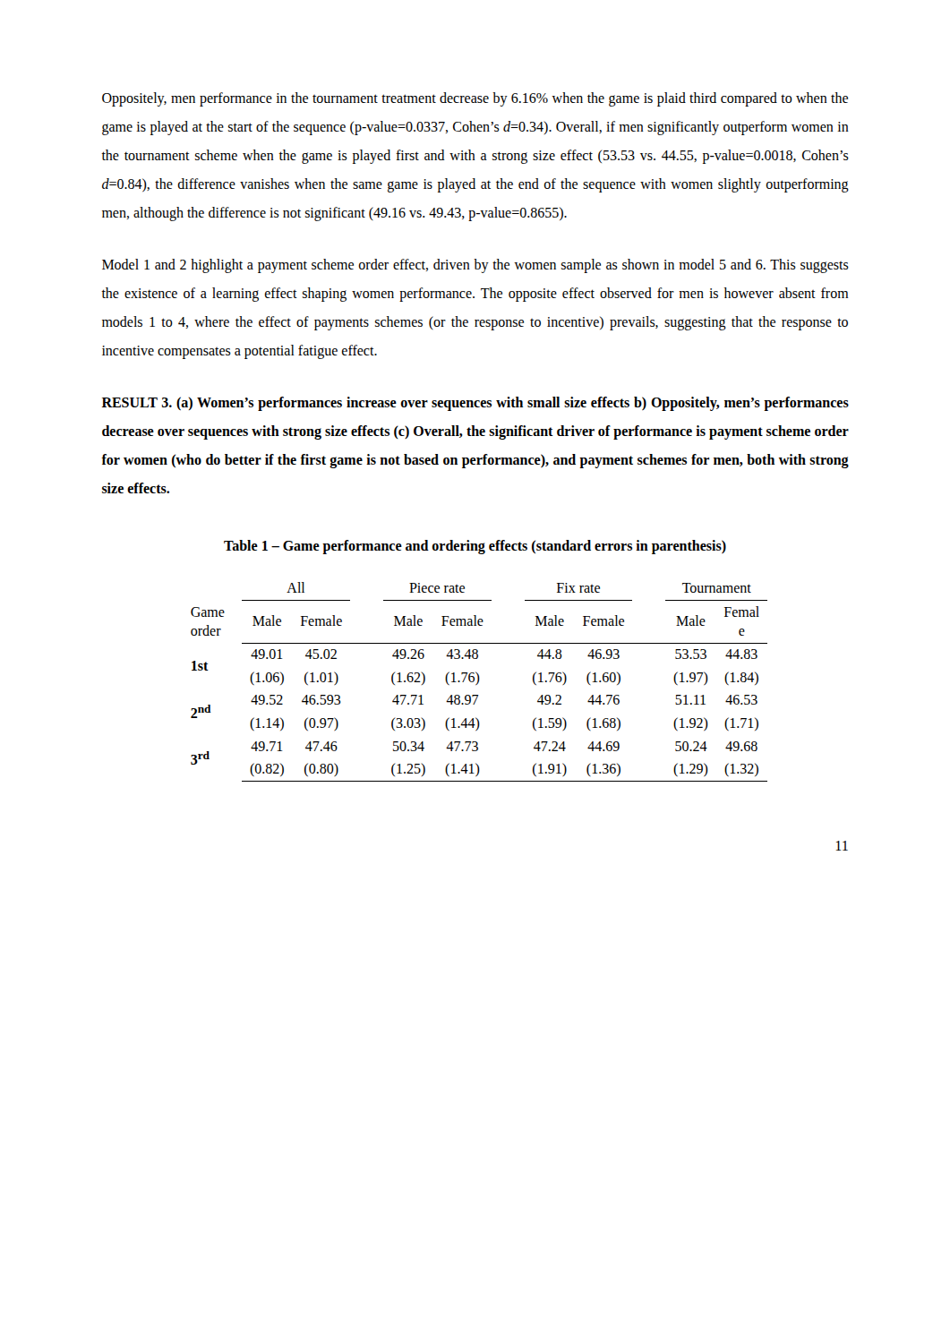Oppositely, men performance in the tournament treatment decrease by 6.16% when the game is plaid third compared to when the game is played at the start of the sequence (p-value=0.0337, Cohen’s d=0.34). Overall, if men significantly outperform women in the tournament scheme when the game is played first and with a strong size effect (53.53 vs. 44.55, p-value=0.0018, Cohen’s d=0.84), the difference vanishes when the same game is played at the end of the sequence with women slightly outperforming men, although the difference is not significant (49.16 vs. 49.43, p-value=0.8655).
Model 1 and 2 highlight a payment scheme order effect, driven by the women sample as shown in model 5 and 6. This suggests the existence of a learning effect shaping women performance. The opposite effect observed for men is however absent from models 1 to 4, where the effect of payments schemes (or the response to incentive) prevails, suggesting that the response to incentive compensates a potential fatigue effect.
RESULT 3. (a) Women’s performances increase over sequences with small size effects b) Oppositely, men’s performances decrease over sequences with strong size effects (c) Overall, the significant driver of performance is payment scheme order for women (who do better if the first game is not based on performance), and payment schemes for men, both with strong size effects.
Table 1 – Game performance and ordering effects (standard errors in parenthesis)
| Game order | All | | Piece rate | | Fix rate | | Tournament |
| Male | Female | | Male | Female | | Male | Female | | Male | Femal e |
| 1st | 49.01 | 45.02 | | 49.26 | 43.48 | | 44.8 | 46.93 | | 53.53 | 44.83 |
| (1.06) | (1.01) | | (1.62) | (1.76) | | (1.76) | (1.60) | | (1.97) | (1.84) |
| 2 nd | 49.52 | 46.593 | | 47.71 | 48.97 | | 49.2 | 44.76 | | 51.11 | 46.53 |
| (1.14) | (0.97) | | (3.03) | (1.44) | | (1.59) | (1.68) | | (1.92) | (1.71) |
| 3 rd | 49.71 | 47.46 | | 50.34 | 47.73 | | 47.24 | 44.69 | | 50.24 | 49.68 |
| (0.82) | (0.80) | | (1.25) | (1.41) | | (1.91) | (1.36) | | (1.29) | (1.32) |
11